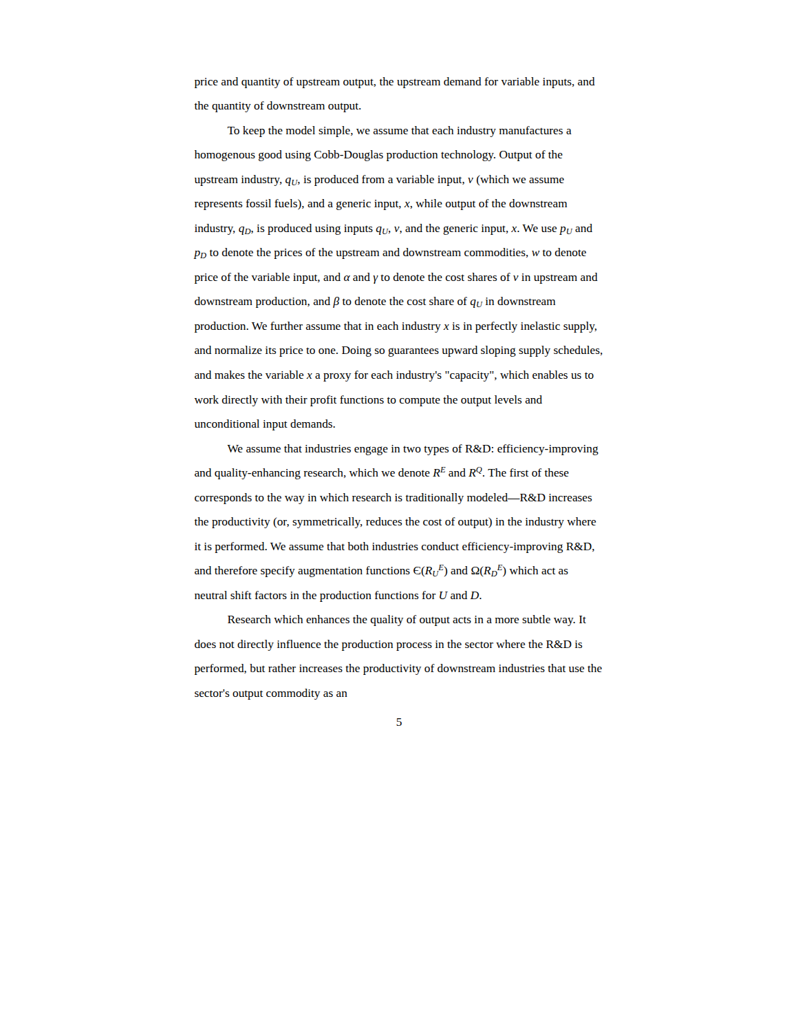price and quantity of upstream output, the upstream demand for variable inputs, and the quantity of downstream output.
To keep the model simple, we assume that each industry manufactures a homogenous good using Cobb-Douglas production technology. Output of the upstream industry, qU, is produced from a variable input, v (which we assume represents fossil fuels), and a generic input, x, while output of the downstream industry, qD, is produced using inputs qU, v, and the generic input, x. We use pU and pD to denote the prices of the upstream and downstream commodities, w to denote price of the variable input, and α and γ to denote the cost shares of v in upstream and downstream production, and β to denote the cost share of qU in downstream production. We further assume that in each industry x is in perfectly inelastic supply, and normalize its price to one. Doing so guarantees upward sloping supply schedules, and makes the variable x a proxy for each industry's "capacity", which enables us to work directly with their profit functions to compute the output levels and unconditional input demands.
We assume that industries engage in two types of R&D: efficiency-improving and quality-enhancing research, which we denote RE and RQ. The first of these corresponds to the way in which research is traditionally modeled—R&D increases the productivity (or, symmetrically, reduces the cost of output) in the industry where it is performed. We assume that both industries conduct efficiency-improving R&D, and therefore specify augmentation functions Є(RUE) and Ω(RDE) which act as neutral shift factors in the production functions for U and D.
Research which enhances the quality of output acts in a more subtle way. It does not directly influence the production process in the sector where the R&D is performed, but rather increases the productivity of downstream industries that use the sector's output commodity as an
5